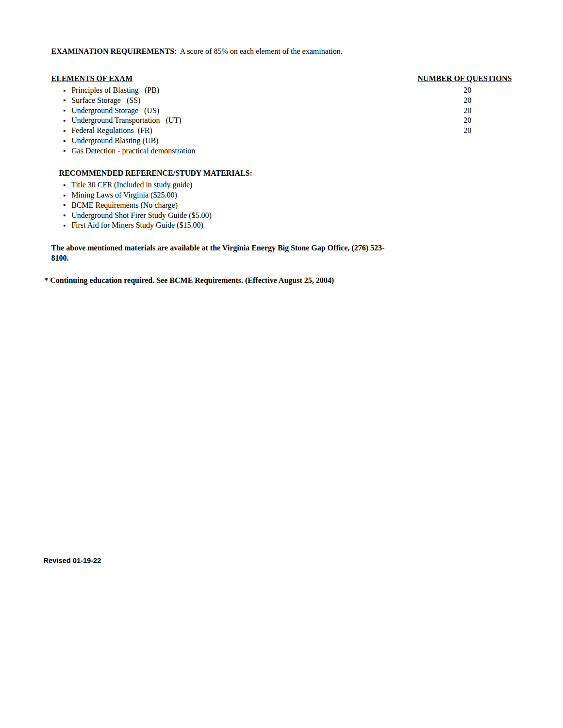EXAMINATION REQUIREMENTS: A score of 85% on each element of the examination.
ELEMENTS OF EXAM NUMBER OF QUESTIONS
Principles of Blasting (PB) 20
Surface Storage (SS) 20
Underground Storage (US) 20
Underground Transportation (UT) 20
Federal Regulations (FR) 20
Underground Blasting (UB)
Gas Detection - practical demonstration
RECOMMENDED REFERENCE/STUDY MATERIALS:
Title 30 CFR (Included in study guide)
Mining Laws of Virginia ($25.00)
BCME Requirements (No charge)
Underground Shot Firer Study Guide ($5.00)
First Aid for Miners Study Guide ($15.00)
The above mentioned materials are available at the Virginia Energy Big Stone Gap Office, (276) 523-8100.
* Continuing education required. See BCME Requirements. (Effective August 25, 2004)
Revised 01-19-22